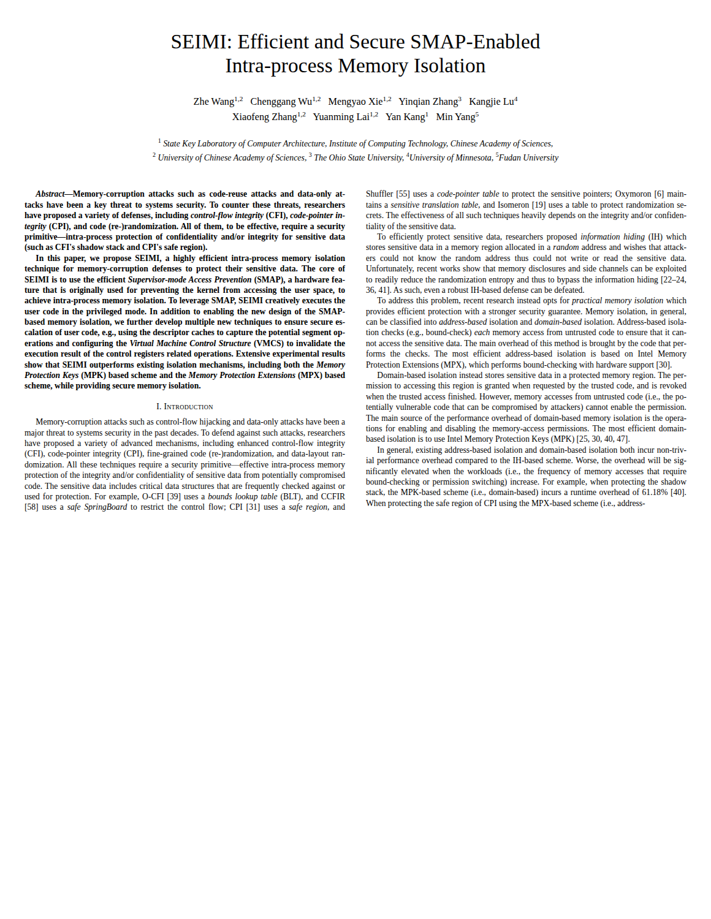SEIMI: Efficient and Secure SMAP-Enabled
Intra-process Memory Isolation
Zhe Wang1,2 Chenggang Wu1,2 Mengyao Xie1,2 Yinqian Zhang3 Kangjie Lu4
Xiaofeng Zhang1,2 Yuanming Lai1,2 Yan Kang1 Min Yang5
1 State Key Laboratory of Computer Architecture, Institute of Computing Technology, Chinese Academy of Sciences,
2 University of Chinese Academy of Sciences, 3 The Ohio State University, 4University of Minnesota, 5Fudan University
Abstract—Memory-corruption attacks such as code-reuse attacks and data-only attacks have been a key threat to systems security. To counter these threats, researchers have proposed a variety of defenses, including control-flow integrity (CFI), code-pointer integrity (CPI), and code (re-)randomization. All of them, to be effective, require a security primitive—intra-process protection of confidentiality and/or integrity for sensitive data (such as CFI's shadow stack and CPI's safe region).
In this paper, we propose SEIMI, a highly efficient intra-process memory isolation technique for memory-corruption defenses to protect their sensitive data. The core of SEIMI is to use the efficient Supervisor-mode Access Prevention (SMAP), a hardware feature that is originally used for preventing the kernel from accessing the user space, to achieve intra-process memory isolation. To leverage SMAP, SEIMI creatively executes the user code in the privileged mode. In addition to enabling the new design of the SMAP-based memory isolation, we further develop multiple new techniques to ensure secure escalation of user code, e.g., using the descriptor caches to capture the potential segment operations and configuring the Virtual Machine Control Structure (VMCS) to invalidate the execution result of the control registers related operations. Extensive experimental results show that SEIMI outperforms existing isolation mechanisms, including both the Memory Protection Keys (MPK) based scheme and the Memory Protection Extensions (MPX) based scheme, while providing secure memory isolation.
I. Introduction
Memory-corruption attacks such as control-flow hijacking and data-only attacks have been a major threat to systems security in the past decades. To defend against such attacks, researchers have proposed a variety of advanced mechanisms, including enhanced control-flow integrity (CFI), code-pointer integrity (CPI), fine-grained code (re-)randomization, and data-layout randomization. All these techniques require a security primitive—effective intra-process memory protection of the integrity and/or confidentiality of sensitive data from potentially compromised code. The sensitive data includes critical data structures that are frequently checked against or used for protection. For example, O-CFI [39] uses a bounds lookup table (BLT), and CCFIR [58] uses a safe SpringBoard to restrict the control flow; CPI [31] uses a safe region, and Shuffler [55] uses a code-pointer table to protect the sensitive pointers; Oxymoron [6] maintains a sensitive translation table, and Isomeron [19] uses a table to protect randomization secrets. The effectiveness of all such techniques heavily depends on the integrity and/or confidentiality of the sensitive data.
To efficiently protect sensitive data, researchers proposed information hiding (IH) which stores sensitive data in a memory region allocated in a random address and wishes that attackers could not know the random address thus could not write or read the sensitive data. Unfortunately, recent works show that memory disclosures and side channels can be exploited to readily reduce the randomization entropy and thus to bypass the information hiding [22–24, 36, 41]. As such, even a robust IH-based defense can be defeated.
To address this problem, recent research instead opts for practical memory isolation which provides efficient protection with a stronger security guarantee. Memory isolation, in general, can be classified into address-based isolation and domain-based isolation. Address-based isolation checks (e.g., bound-check) each memory access from untrusted code to ensure that it cannot access the sensitive data. The main overhead of this method is brought by the code that performs the checks. The most efficient address-based isolation is based on Intel Memory Protection Extensions (MPX), which performs bound-checking with hardware support [30].
Domain-based isolation instead stores sensitive data in a protected memory region. The permission to accessing this region is granted when requested by the trusted code, and is revoked when the trusted access finished. However, memory accesses from untrusted code (i.e., the potentially vulnerable code that can be compromised by attackers) cannot enable the permission. The main source of the performance overhead of domain-based memory isolation is the operations for enabling and disabling the memory-access permissions. The most efficient domain-based isolation is to use Intel Memory Protection Keys (MPK) [25, 30, 40, 47].
In general, existing address-based isolation and domain-based isolation both incur non-trivial performance overhead compared to the IH-based scheme. Worse, the overhead will be significantly elevated when the workloads (i.e., the frequency of memory accesses that require bound-checking or permission switching) increase. For example, when protecting the shadow stack, the MPK-based scheme (i.e., domain-based) incurs a runtime overhead of 61.18% [40]. When protecting the safe region of CPI using the MPX-based scheme (i.e., address-